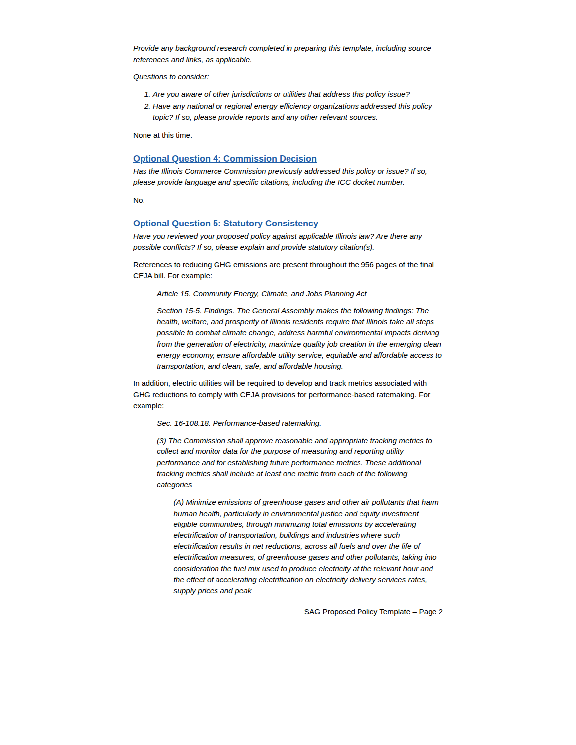Provide any background research completed in preparing this template, including source references and links, as applicable.
Questions to consider:
Are you aware of other jurisdictions or utilities that address this policy issue?
Have any national or regional energy efficiency organizations addressed this policy topic? If so, please provide reports and any other relevant sources.
None at this time.
Optional Question 4: Commission Decision
Has the Illinois Commerce Commission previously addressed this policy or issue? If so, please provide language and specific citations, including the ICC docket number.
No.
Optional Question 5: Statutory Consistency
Have you reviewed your proposed policy against applicable Illinois law? Are there any possible conflicts? If so, please explain and provide statutory citation(s).
References to reducing GHG emissions are present throughout the 956 pages of the final CEJA bill. For example:
Article 15. Community Energy, Climate, and Jobs Planning Act
Section 15-5. Findings. The General Assembly makes the following findings: The health, welfare, and prosperity of Illinois residents require that Illinois take all steps possible to combat climate change, address harmful environmental impacts deriving from the generation of electricity, maximize quality job creation in the emerging clean energy economy, ensure affordable utility service, equitable and affordable access to transportation, and clean, safe, and affordable housing.
In addition, electric utilities will be required to develop and track metrics associated with GHG reductions to comply with CEJA provisions for performance-based ratemaking. For example:
Sec. 16-108.18. Performance-based ratemaking.
(3) The Commission shall approve reasonable and appropriate tracking metrics to collect and monitor data for the purpose of measuring and reporting utility performance and for establishing future performance metrics. These additional tracking metrics shall include at least one metric from each of the following categories
(A) Minimize emissions of greenhouse gases and other air pollutants that harm human health, particularly in environmental justice and equity investment eligible communities, through minimizing total emissions by accelerating electrification of transportation, buildings and industries where such electrification results in net reductions, across all fuels and over the life of electrification measures, of greenhouse gases and other pollutants, taking into consideration the fuel mix used to produce electricity at the relevant hour and the effect of accelerating electrification on electricity delivery services rates, supply prices and peak
SAG Proposed Policy Template – Page 2